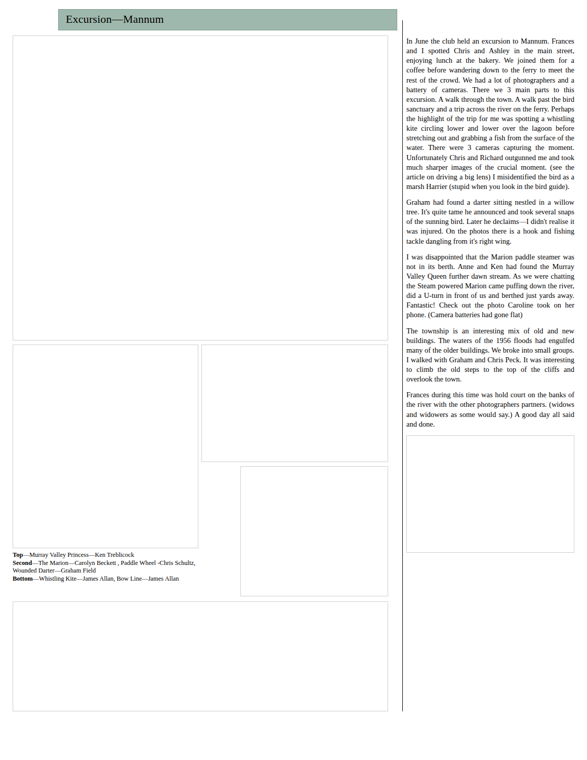Excursion—Mannum
Top—Murray Valley Princess—Ken Treblicock
Second—The Marion—Carolyn Beckett , Paddle Wheel -Chris Schultz, Wounded Darter—Graham Field
Bottom—Whistling Kite—James Allan, Bow Line—James Allan
In June the club held an excursion to Mannum. Frances and I spotted Chris and Ashley in the main street, enjoying lunch at the bakery. We joined them for a coffee before wandering down to the ferry to meet the rest of the crowd. We had a lot of photographers and a battery of cameras. There we 3 main parts to this excursion. A walk through the town. A walk past the bird sanctuary and a trip across the river on the ferry. Perhaps the highlight of the trip for me was spotting a whistling kite circling lower and lower over the lagoon before stretching out and grabbing a fish from the surface of the water. There were 3 cameras capturing the moment. Unfortunately Chris and Richard outgunned me and took much sharper images of the crucial moment. (see the article on driving a big lens) I misidentified the bird as a marsh Harrier (stupid when you look in the bird guide).
Graham had found a darter sitting nestled in a willow tree. It's quite tame he announced and took several snaps of the sunning bird. Later he declaims—I didn't realise it was injured. On the photos there is a hook and fishing tackle dangling from it's right wing.
I was disappointed that the Marion paddle steamer was not in its berth. Anne and Ken had found the Murray Valley Queen further dawn stream. As we were chatting the Steam powered Marion came puffing down the river, did a U-turn in front of us and berthed just yards away. Fantastic! Check out the photo Caroline took on her phone. (Camera batteries had gone flat)
The township is an interesting mix of old and new buildings. The waters of the 1956 floods had engulfed many of the older buildings. We broke into small groups. I walked with Graham and Chris Peck. It was interesting to climb the old steps to the top of the cliffs and overlook the town.
Frances during this time was hold court on the banks of the river with the other photographers partners. (widows and widowers as some would say.) A good day all said and done.